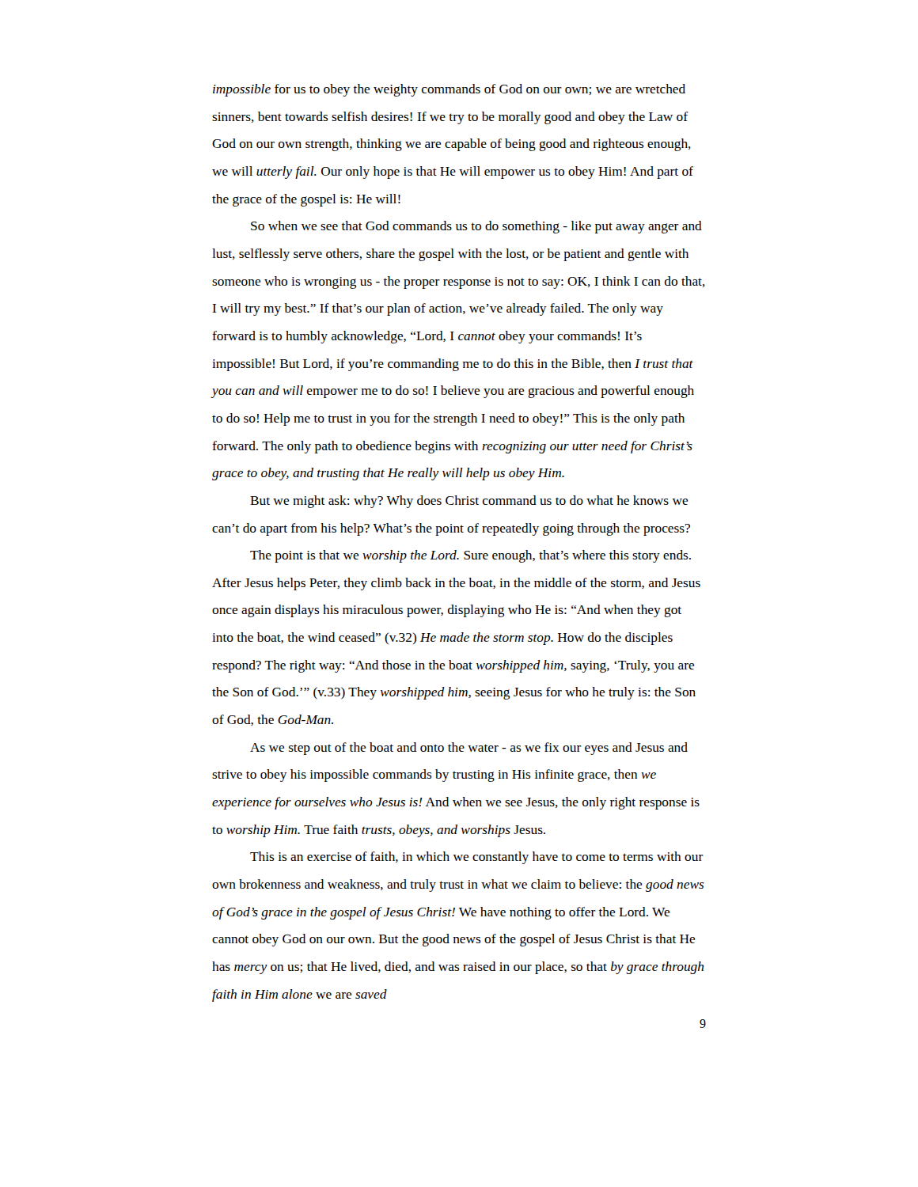impossible for us to obey the weighty commands of God on our own; we are wretched sinners, bent towards selfish desires! If we try to be morally good and obey the Law of God on our own strength, thinking we are capable of being good and righteous enough, we will utterly fail. Our only hope is that He will empower us to obey Him! And part of the grace of the gospel is: He will!
So when we see that God commands us to do something - like put away anger and lust, selflessly serve others, share the gospel with the lost, or be patient and gentle with someone who is wronging us - the proper response is not to say: OK, I think I can do that, I will try my best.” If that’s our plan of action, we’ve already failed. The only way forward is to humbly acknowledge, “Lord, I cannot obey your commands! It’s impossible! But Lord, if you’re commanding me to do this in the Bible, then I trust that you can and will empower me to do so! I believe you are gracious and powerful enough to do so! Help me to trust in you for the strength I need to obey!” This is the only path forward. The only path to obedience begins with recognizing our utter need for Christ’s grace to obey, and trusting that He really will help us obey Him.
But we might ask: why? Why does Christ command us to do what he knows we can’t do apart from his help? What’s the point of repeatedly going through the process?
The point is that we worship the Lord. Sure enough, that’s where this story ends. After Jesus helps Peter, they climb back in the boat, in the middle of the storm, and Jesus once again displays his miraculous power, displaying who He is: “And when they got into the boat, the wind ceased” (v.32) He made the storm stop. How do the disciples respond? The right way: “And those in the boat worshipped him, saying, ‘Truly, you are the Son of God.’” (v.33) They worshipped him, seeing Jesus for who he truly is: the Son of God, the God-Man.
As we step out of the boat and onto the water - as we fix our eyes and Jesus and strive to obey his impossible commands by trusting in His infinite grace, then we experience for ourselves who Jesus is! And when we see Jesus, the only right response is to worship Him. True faith trusts, obeys, and worships Jesus.
This is an exercise of faith, in which we constantly have to come to terms with our own brokenness and weakness, and truly trust in what we claim to believe: the good news of God’s grace in the gospel of Jesus Christ! We have nothing to offer the Lord. We cannot obey God on our own. But the good news of the gospel of Jesus Christ is that He has mercy on us; that He lived, died, and was raised in our place, so that by grace through faith in Him alone we are saved
9